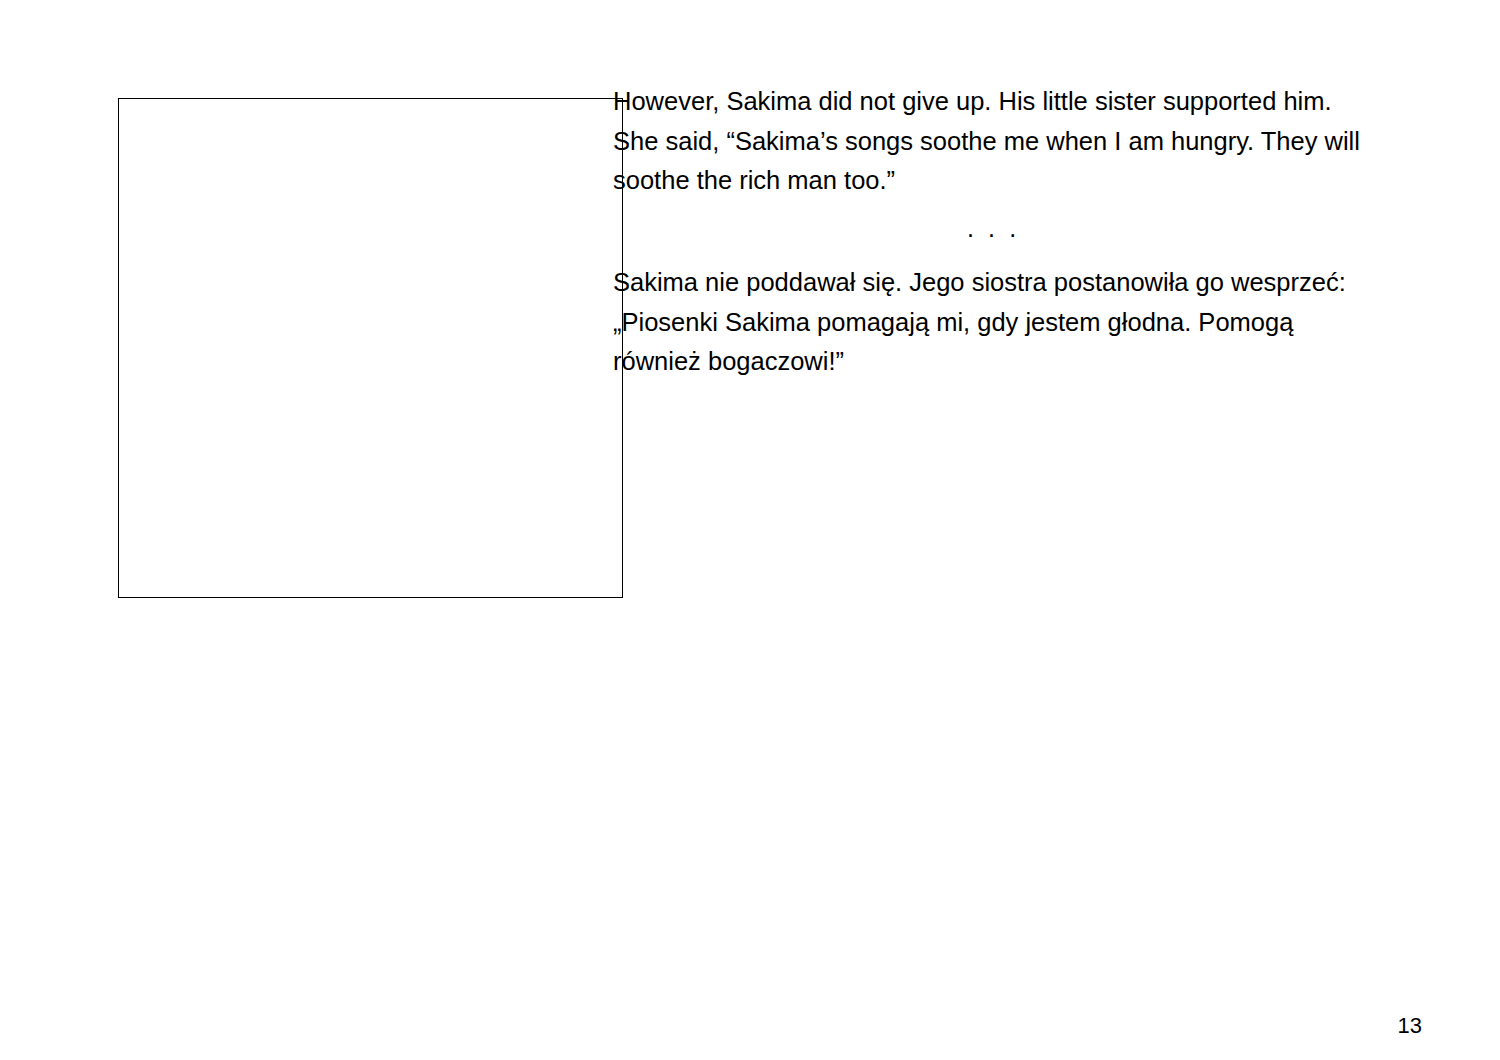However, Sakima did not give up. His little sister supported him. She said, “Sakima’s songs soothe me when I am hungry. They will soothe the rich man too.”
···
Sakima nie poddawał się. Jego siostra postanowiła go wesprzeć: „Piosenki Sakima pomagają mi, gdy jestem głodna. Pomogą również bogaczowi!”
13